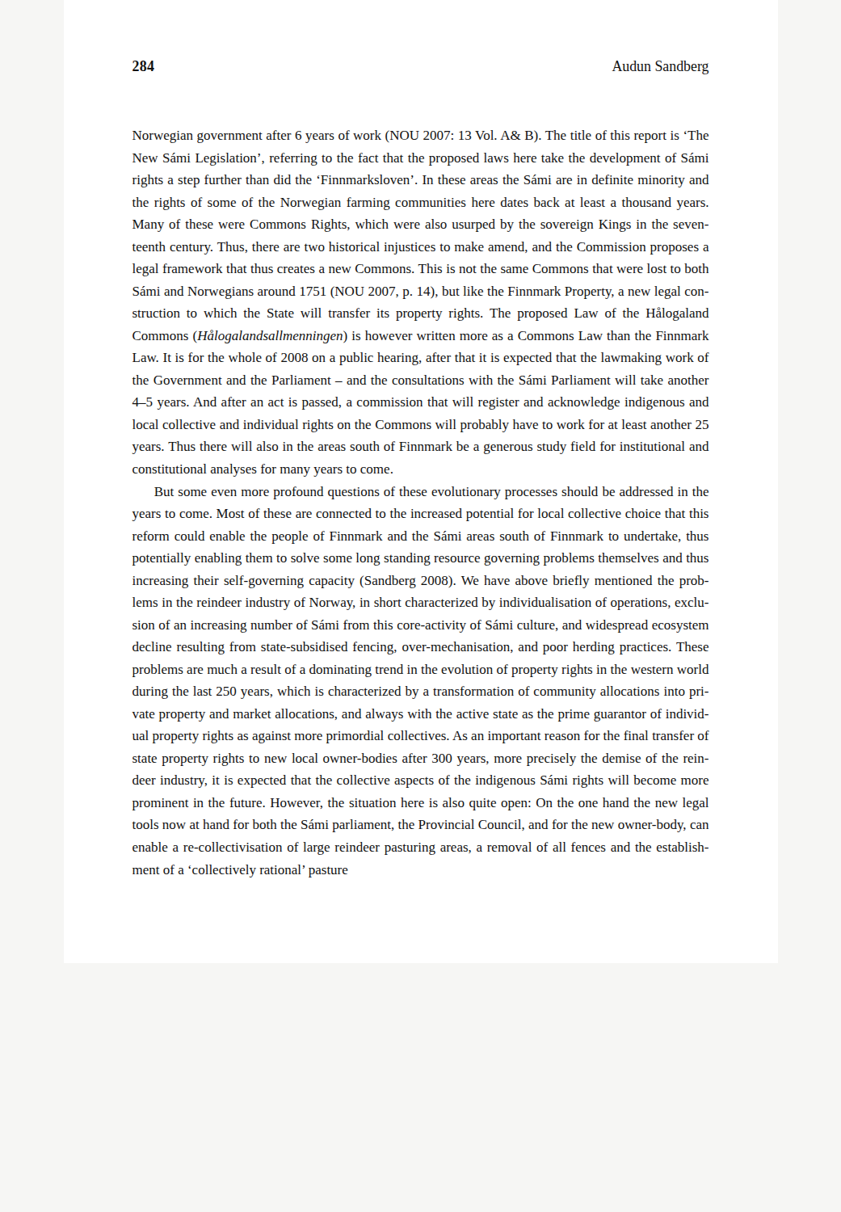284 Audun Sandberg
Norwegian government after 6 years of work (NOU 2007: 13 Vol. A& B). The title of this report is ‘The New Sámi Legislation’, referring to the fact that the proposed laws here take the development of Sámi rights a step further than did the ‘Finnmarksloven’. In these areas the Sámi are in definite minority and the rights of some of the Norwegian farming communities here dates back at least a thousand years. Many of these were Commons Rights, which were also usurped by the sovereign Kings in the seventeenth century. Thus, there are two historical injustices to make amend, and the Commission proposes a legal framework that thus creates a new Commons. This is not the same Commons that were lost to both Sámi and Norwegians around 1751 (NOU 2007, p. 14), but like the Finnmark Property, a new legal construction to which the State will transfer its property rights. The proposed Law of the Hålogaland Commons (Hålogalandsallmenningen) is however written more as a Commons Law than the Finnmark Law. It is for the whole of 2008 on a public hearing, after that it is expected that the lawmaking work of the Government and the Parliament – and the consultations with the Sámi Parliament will take another 4–5 years. And after an act is passed, a commission that will register and acknowledge indigenous and local collective and individual rights on the Commons will probably have to work for at least another 25 years. Thus there will also in the areas south of Finnmark be a generous study field for institutional and constitutional analyses for many years to come.
But some even more profound questions of these evolutionary processes should be addressed in the years to come. Most of these are connected to the increased potential for local collective choice that this reform could enable the people of Finnmark and the Sámi areas south of Finnmark to undertake, thus potentially enabling them to solve some long standing resource governing problems themselves and thus increasing their self-governing capacity (Sandberg 2008). We have above briefly mentioned the problems in the reindeer industry of Norway, in short characterized by individualisation of operations, exclusion of an increasing number of Sámi from this core-activity of Sámi culture, and widespread ecosystem decline resulting from state-subsidised fencing, over-mechanisation, and poor herding practices. These problems are much a result of a dominating trend in the evolution of property rights in the western world during the last 250 years, which is characterized by a transformation of community allocations into private property and market allocations, and always with the active state as the prime guarantor of individual property rights as against more primordial collectives. As an important reason for the final transfer of state property rights to new local owner-bodies after 300 years, more precisely the demise of the reindeer industry, it is expected that the collective aspects of the indigenous Sámi rights will become more prominent in the future. However, the situation here is also quite open: On the one hand the new legal tools now at hand for both the Sámi parliament, the Provincial Council, and for the new owner-body, can enable a re-collectivisation of large reindeer pasturing areas, a removal of all fences and the establishment of a ‘collectively rational’ pasture